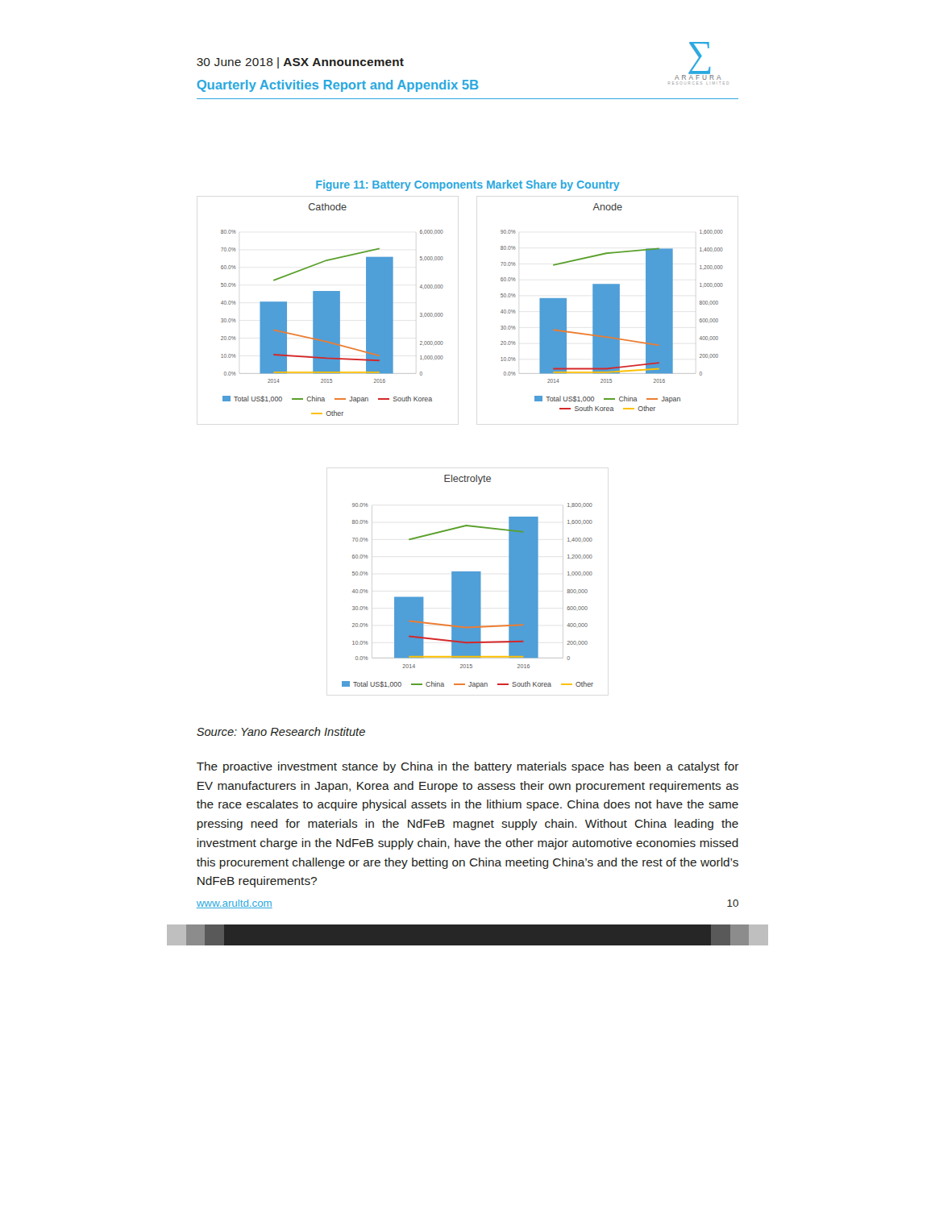∑
ARAFURA
RESOURCES LIMITED
30 June 2018|ASX Announcement
Quarterly Activities Report and Appendix 5B
Figure 11: Battery Components Market Share by Country
Cathode
80.0% 70.0% 60.0% 50.0% 40.0% 30.0% 20.0% 10.0% 0.0% 6,000,000 5,000,000 4,000,000 3,000,000 2,000,000 1,000,000 0 2014 2015 2016
Total US$1,000 China Japan South Korea Other
Anode
90.0% 80.0% 70.0% 60.0% 50.0% 40.0% 30.0% 20.0% 10.0% 0.0% 1,600,000 1,400,000 1,200,000 1,000,000 800,000 600,000 400,000 200,000 0 2014 2015 2016
Total US$1,000 China Japan
South Korea Other
Electrolyte
90.0% 80.0% 70.0% 60.0% 50.0% 40.0% 30.0% 20.0% 10.0% 0.0% 1,800,000 1,600,000 1,400,000 1,200,000 1,000,000 800,000 600,000 400,000 200,000 0 2014 2015 2016
Total US$1,000 China Japan South Korea Other
Source: Yano Research Institute
The proactive investment stance by China in the battery materials space has been a catalyst for EV manufacturers in Japan, Korea and Europe to assess their own procurement requirements as the race escalates to acquire physical assets in the lithium space. China does not have the same pressing need for materials in the NdFeB magnet supply chain. Without China leading the investment charge in the NdFeB supply chain, have the other major automotive economies missed this procurement challenge or are they betting on China meeting China’s and the rest of the world’s NdFeB requirements?
www.arultd.com 10